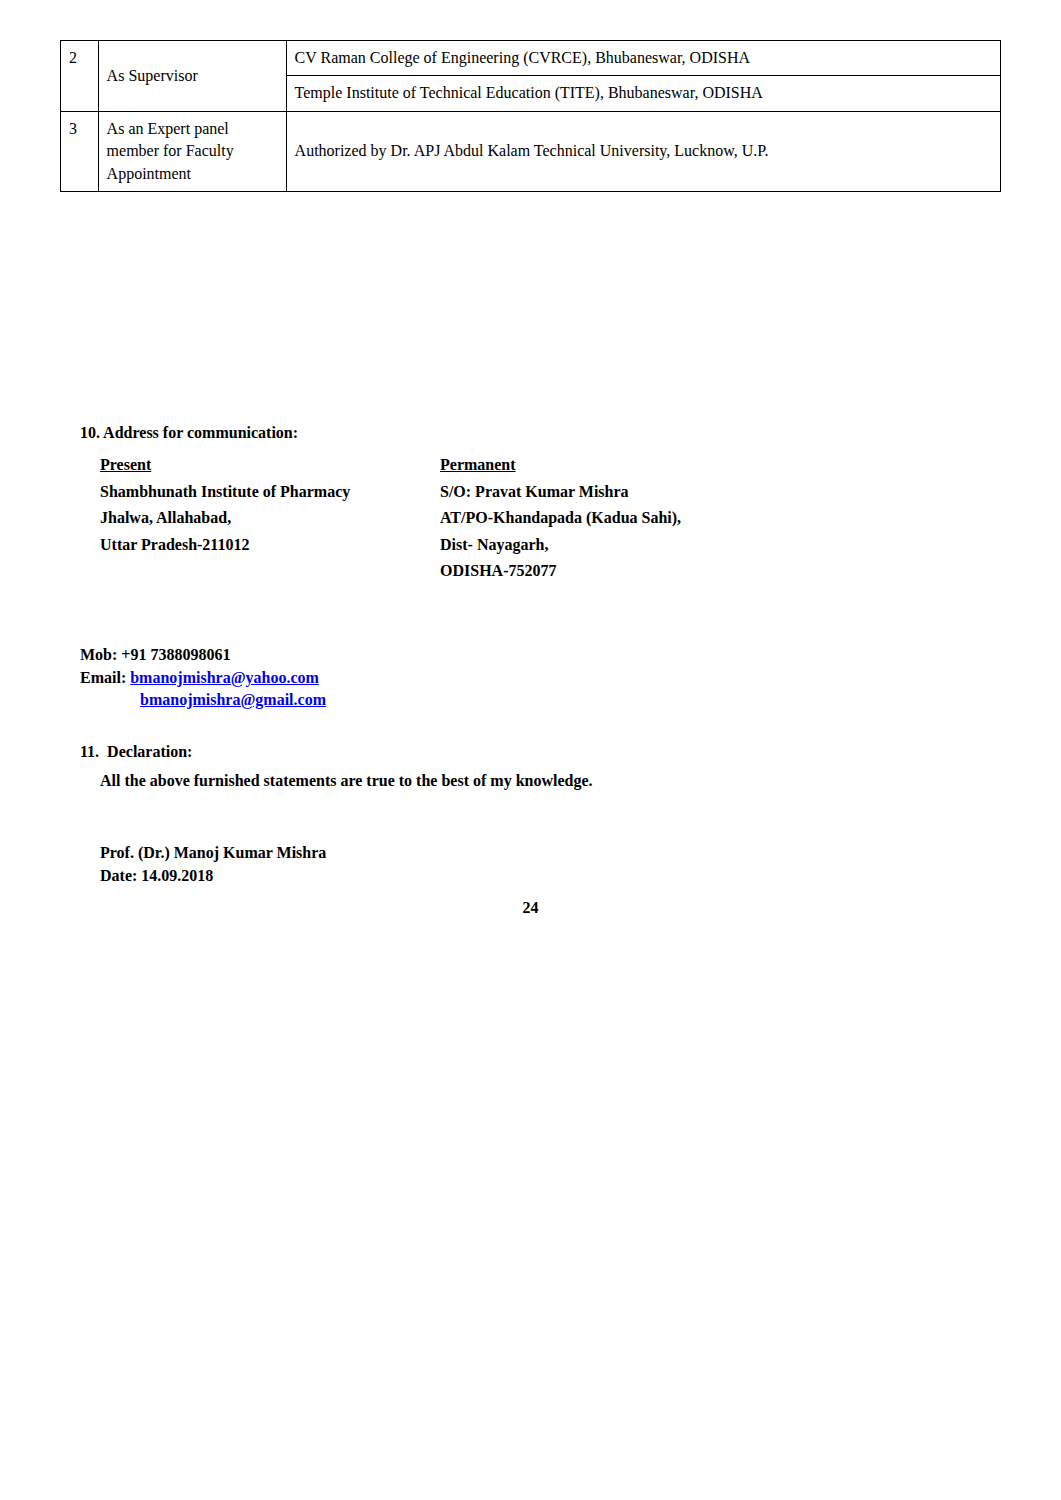| 2 | As Supervisor | CV Raman College of Engineering (CVRCE), Bhubaneswar, ODISHA |
| Temple Institute of Technical Education (TITE), Bhubaneswar, ODISHA |
| 3 | As an Expert panel member for Faculty Appointment | Authorized by Dr. APJ Abdul Kalam Technical University, Lucknow, U.P. |
10. Address for communication:
| Present | Permanent |
| Shambhunath Institute of Pharmacy | S/O: Pravat Kumar Mishra |
| Jhalwa, Allahabad, | AT/PO-Khandapada (Kadua Sahi), |
| Uttar Pradesh-211012 | Dist- Nayagarh, |
| | ODISHA-752077 |
Mob: +91 7388098061
Email: bmanojmishra@yahoo.com
bmanojmishra@gmail.com
11. Declaration:
All the above furnished statements are true to the best of my knowledge.
Prof. (Dr.) Manoj Kumar Mishra
Date: 14.09.2018
24